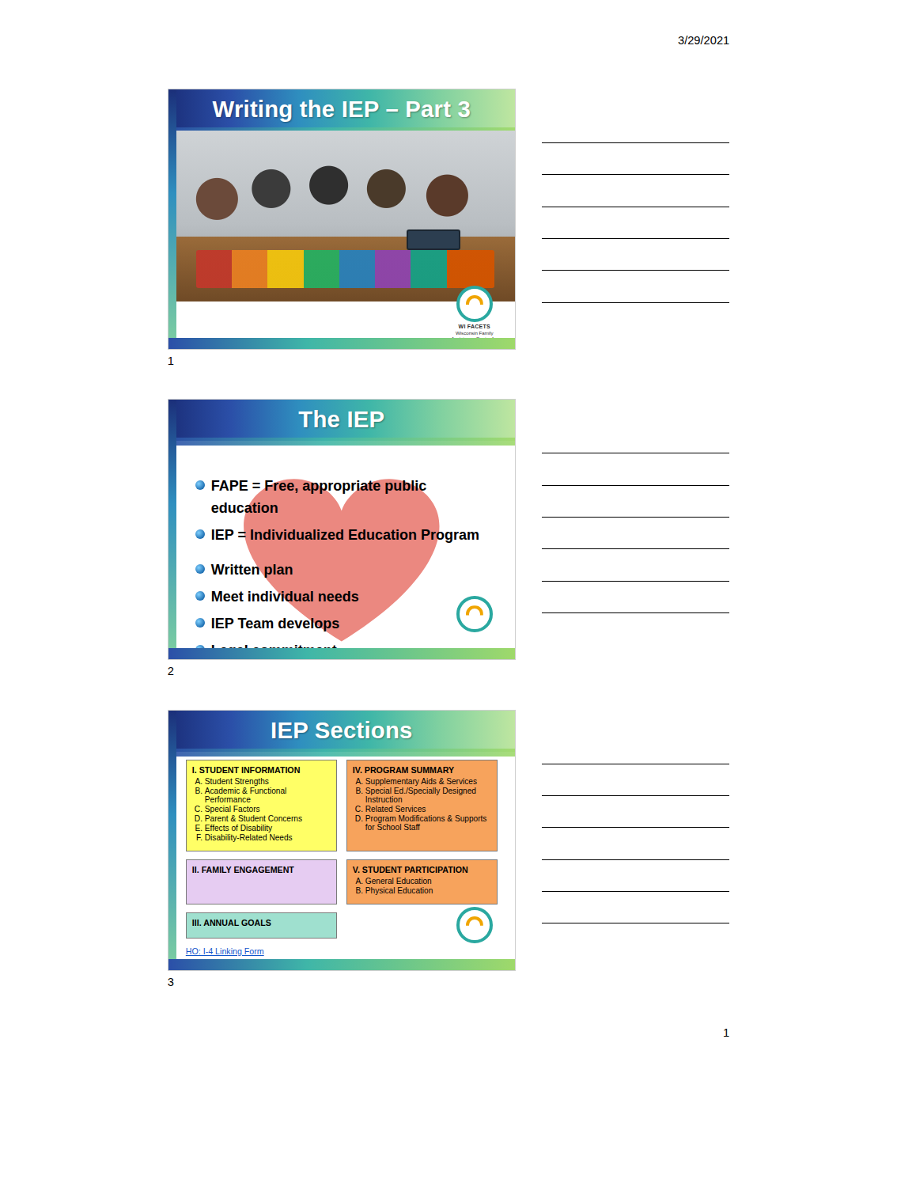3/29/2021
Writing the IEP – Part 3
WI FACETSWisconsin Family Assistance Center for Education, Training & Support
www.wifacets.org
1
The IEP
FAPE = Free, appropriate public education
IEP = Individualized Education Program
Written plan
Meet individual needs
IEP Team develops
Legal commitment
2
IEP Sections
I. STUDENT INFORMATION
Student Strengths
Academic & Functional Performance
Special Factors
Parent & Student Concerns
Effects of Disability
Disability-Related Needs
IV. PROGRAM SUMMARY
Supplementary Aids & Services
Special Ed./Specially Designed Instruction
Related Services
Program Modifications & Supports for School Staff
II. FAMILY ENGAGEMENT
V. STUDENT PARTICIPATION
General Education
Physical Education
III. ANNUAL GOALS
HO: I-4 Linking Form
3
1